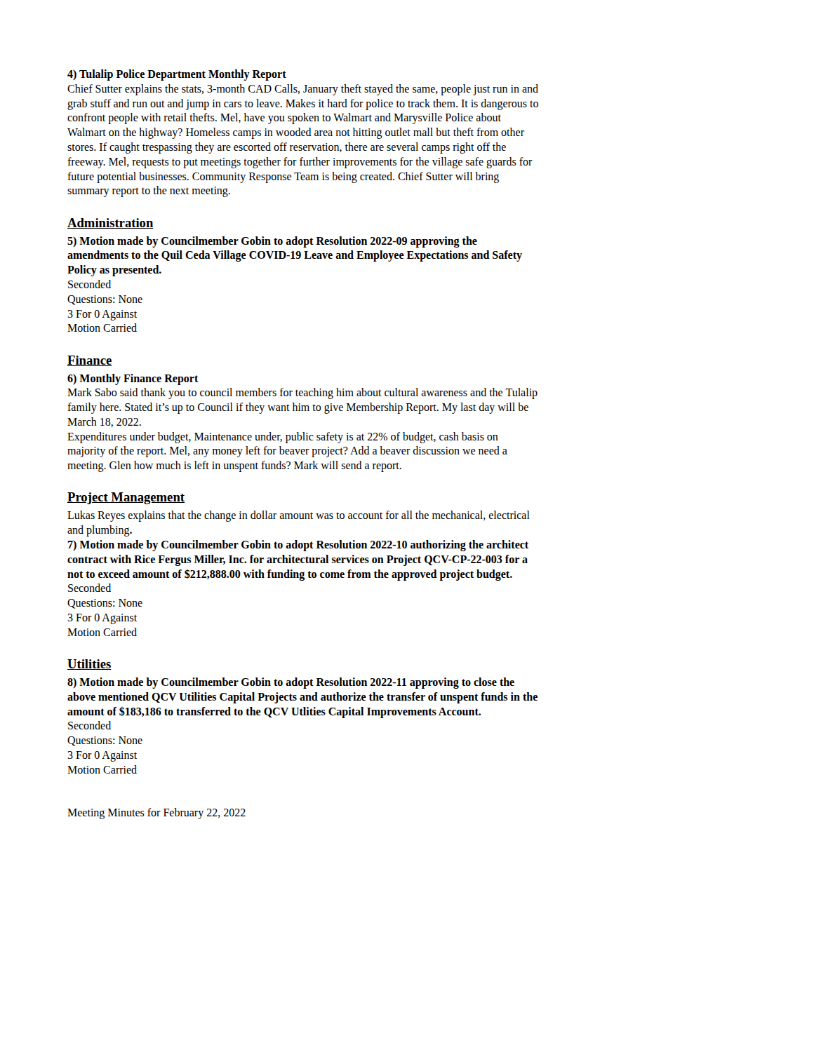4) Tulalip Police Department Monthly Report
Chief Sutter explains the stats, 3-month CAD Calls, January theft stayed the same, people just run in and grab stuff and run out and jump in cars to leave. Makes it hard for police to track them. It is dangerous to confront people with retail thefts. Mel, have you spoken to Walmart and Marysville Police about Walmart on the highway? Homeless camps in wooded area not hitting outlet mall but theft from other stores. If caught trespassing they are escorted off reservation, there are several camps right off the freeway. Mel, requests to put meetings together for further improvements for the village safe guards for future potential businesses. Community Response Team is being created. Chief Sutter will bring summary report to the next meeting.
Administration
5) Motion made by Councilmember Gobin to adopt Resolution 2022-09 approving the amendments to the Quil Ceda Village COVID-19 Leave and Employee Expectations and Safety Policy as presented.
Seconded
Questions: None
3 For 0 Against
Motion Carried
Finance
6) Monthly Finance Report
Mark Sabo said thank you to council members for teaching him about cultural awareness and the Tulalip family here. Stated it’s up to Council if they want him to give Membership Report. My last day will be March 18, 2022.
Expenditures under budget, Maintenance under, public safety is at 22% of budget, cash basis on majority of the report. Mel, any money left for beaver project? Add a beaver discussion we need a meeting. Glen how much is left in unspent funds? Mark will send a report.
Project Management
Lukas Reyes explains that the change in dollar amount was to account for all the mechanical, electrical and plumbing.
7) Motion made by Councilmember Gobin to adopt Resolution 2022-10 authorizing the architect contract with Rice Fergus Miller, Inc. for architectural services on Project QCV-CP-22-003 for a not to exceed amount of $212,888.00 with funding to come from the approved project budget.
Seconded
Questions: None
3 For 0 Against
Motion Carried
Utilities
8) Motion made by Councilmember Gobin to adopt Resolution 2022-11 approving to close the above mentioned QCV Utilities Capital Projects and authorize the transfer of unspent funds in the amount of $183,186 to transferred to the QCV Utlities Capital Improvements Account.
Seconded
Questions: None
3 For 0 Against
Motion Carried
Meeting Minutes for February 22, 2022